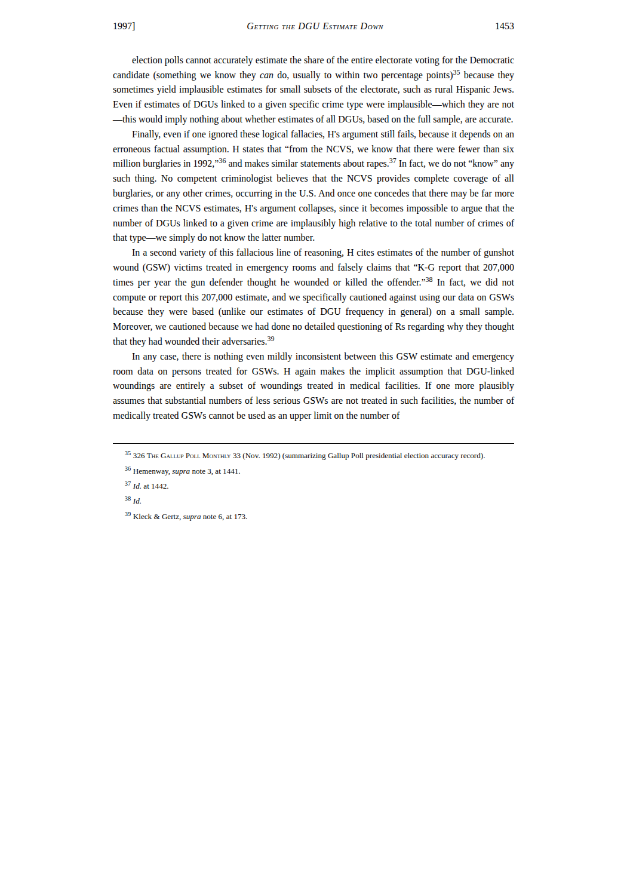1997] Getting the DGU Estimate Down 1453
election polls cannot accurately estimate the share of the entire electorate voting for the Democratic candidate (something we know they can do, usually to within two percentage points)35 because they sometimes yield implausible estimates for small subsets of the electorate, such as rural Hispanic Jews. Even if estimates of DGUs linked to a given specific crime type were implausible—which they are not—this would imply nothing about whether estimates of all DGUs, based on the full sample, are accurate.
Finally, even if one ignored these logical fallacies, H's argument still fails, because it depends on an erroneous factual assumption. H states that “from the NCVS, we know that there were fewer than six million burglaries in 1992,”36 and makes similar statements about rapes.37 In fact, we do not “know” any such thing. No competent criminologist believes that the NCVS provides complete coverage of all burglaries, or any other crimes, occurring in the U.S. And once one concedes that there may be far more crimes than the NCVS estimates, H's argument collapses, since it becomes impossible to argue that the number of DGUs linked to a given crime are implausibly high relative to the total number of crimes of that type—we simply do not know the latter number.
In a second variety of this fallacious line of reasoning, H cites estimates of the number of gunshot wound (GSW) victims treated in emergency rooms and falsely claims that “K-G report that 207,000 times per year the gun defender thought he wounded or killed the offender.”38 In fact, we did not compute or report this 207,000 estimate, and we specifically cautioned against using our data on GSWs because they were based (unlike our estimates of DGU frequency in general) on a small sample. Moreover, we cautioned because we had done no detailed questioning of Rs regarding why they thought that they had wounded their adversaries.39
In any case, there is nothing even mildly inconsistent between this GSW estimate and emergency room data on persons treated for GSWs. H again makes the implicit assumption that DGU-linked woundings are entirely a subset of woundings treated in medical facilities. If one more plausibly assumes that substantial numbers of less serious GSWs are not treated in such facilities, the number of medically treated GSWs cannot be used as an upper limit on the number of
35326 The Gallup Poll Monthly 33 (Nov. 1992) (summarizing Gallup Poll presidential election accuracy record).
36 Hemenway, supra note 3, at 1441.
37 Id. at 1442.
38 Id.
39 Kleck & Gertz, supra note 6, at 173.